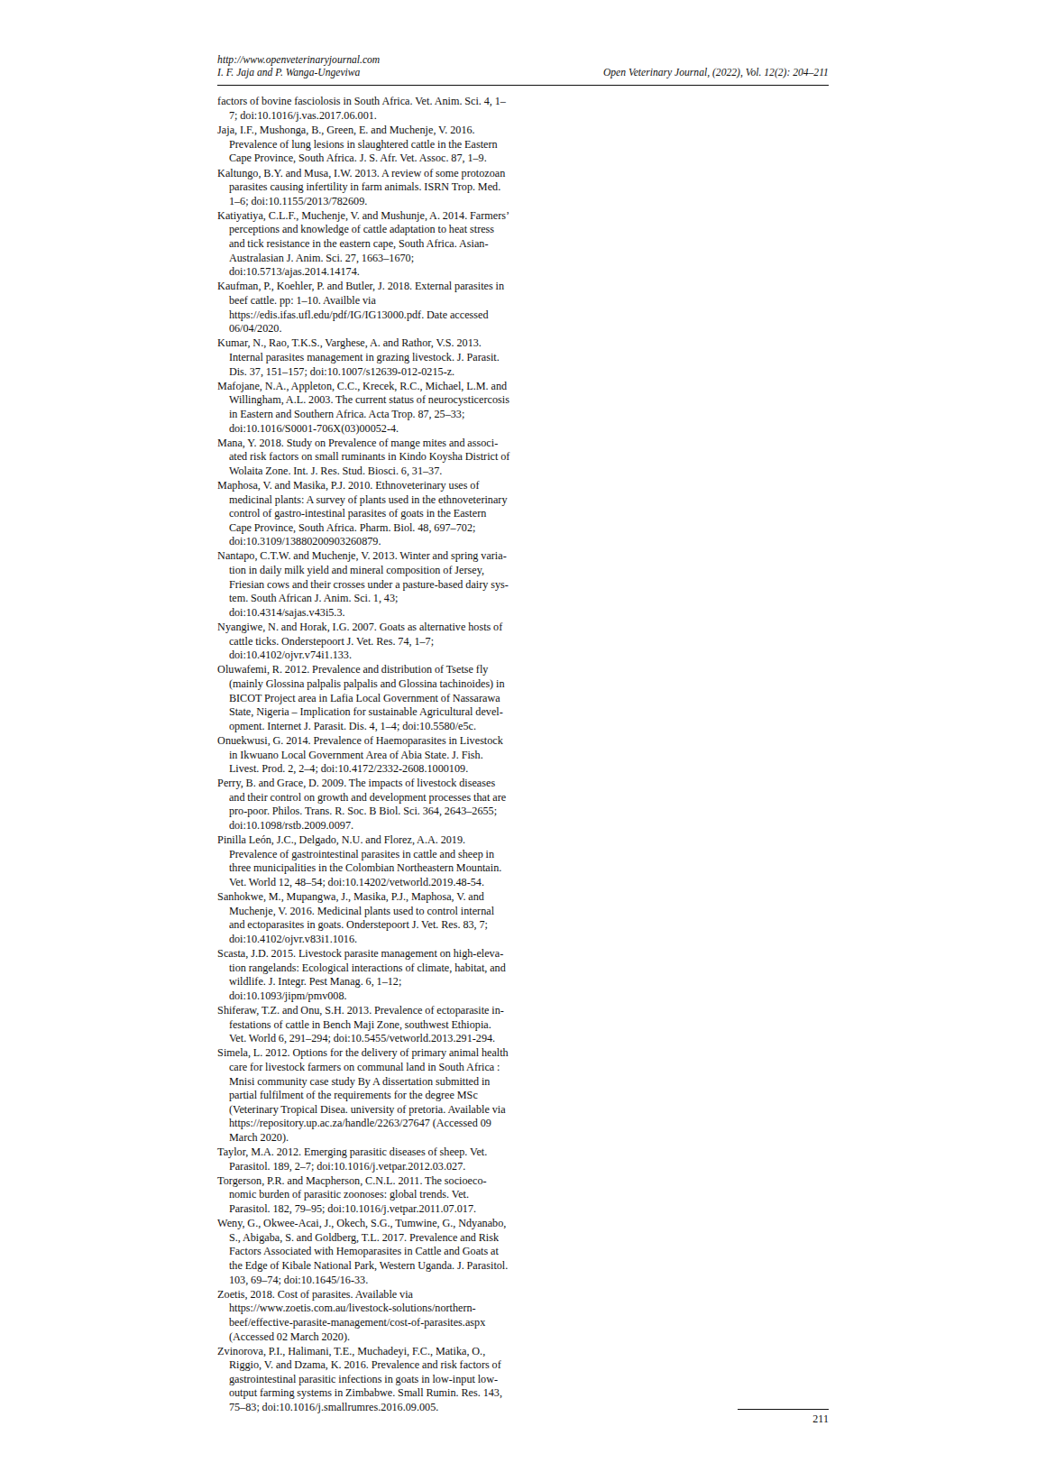http://www.openveterinaryjournal.com
I. F. Jaja and P. Wanga-Ungeviwa
Open Veterinary Journal, (2022), Vol. 12(2): 204–211
factors of bovine fasciolosis in South Africa. Vet. Anim. Sci. 4, 1–7; doi:10.1016/j.vas.2017.06.001.
Jaja, I.F., Mushonga, B., Green, E. and Muchenje, V. 2016. Prevalence of lung lesions in slaughtered cattle in the Eastern Cape Province, South Africa. J. S. Afr. Vet. Assoc. 87, 1–9.
Kaltungo, B.Y. and Musa, I.W. 2013. A review of some protozoan parasites causing infertility in farm animals. ISRN Trop. Med. 1–6; doi:10.1155/2013/782609.
Katiyatiya, C.L.F., Muchenje, V. and Mushunje, A. 2014. Farmers’ perceptions and knowledge of cattle adaptation to heat stress and tick resistance in the eastern cape, South Africa. Asian-Australasian J. Anim. Sci. 27, 1663–1670; doi:10.5713/ajas.2014.14174.
Kaufman, P., Koehler, P. and Butler, J. 2018. External parasites in beef cattle. pp: 1–10. Availble via https://edis.ifas.ufl.edu/pdf/IG/IG13000.pdf. Date accessed 06/04/2020.
Kumar, N., Rao, T.K.S., Varghese, A. and Rathor, V.S. 2013. Internal parasites management in grazing livestock. J. Parasit. Dis. 37, 151–157; doi:10.1007/s12639-012-0215-z.
Mafojane, N.A., Appleton, C.C., Krecek, R.C., Michael, L.M. and Willingham, A.L. 2003. The current status of neurocysticercosis in Eastern and Southern Africa. Acta Trop. 87, 25–33; doi:10.1016/S0001-706X(03)00052-4.
Mana, Y. 2018. Study on Prevalence of mange mites and associated risk factors on small ruminants in Kindo Koysha District of Wolaita Zone. Int. J. Res. Stud. Biosci. 6, 31–37.
Maphosa, V. and Masika, P.J. 2010. Ethnoveterinary uses of medicinal plants: A survey of plants used in the ethnoveterinary control of gastro-intestinal parasites of goats in the Eastern Cape Province, South Africa. Pharm. Biol. 48, 697–702; doi:10.3109/13880200903260879.
Nantapo, C.T.W. and Muchenje, V. 2013. Winter and spring variation in daily milk yield and mineral composition of Jersey, Friesian cows and their crosses under a pasture-based dairy system. South African J. Anim. Sci. 1, 43; doi:10.4314/sajas.v43i5.3.
Nyangiwe, N. and Horak, I.G. 2007. Goats as alternative hosts of cattle ticks. Onderstepoort J. Vet. Res. 74, 1–7; doi:10.4102/ojvr.v74i1.133.
Oluwafemi, R. 2012. Prevalence and distribution of Tsetse fly (mainly Glossina palpalis palpalis and Glossina tachinoides) in BICOT Project area in Lafia Local Government of Nassarawa State, Nigeria – Implication for sustainable Agricultural development. Internet J. Parasit. Dis. 4, 1–4; doi:10.5580/e5c.
Onuekwusi, G. 2014. Prevalence of Haemoparasites in Livestock in Ikwuano Local Government Area of Abia State. J. Fish. Livest. Prod. 2, 2–4; doi:10.4172/2332-2608.1000109.
Perry, B. and Grace, D. 2009. The impacts of livestock diseases and their control on growth and development processes that are pro-poor. Philos. Trans. R. Soc. B Biol. Sci. 364, 2643–2655; doi:10.1098/rstb.2009.0097.
Pinilla León, J.C., Delgado, N.U. and Florez, A.A. 2019. Prevalence of gastrointestinal parasites in cattle and sheep in three municipalities in the Colombian Northeastern Mountain. Vet. World 12, 48–54; doi:10.14202/vetworld.2019.48-54.
Sanhokwe, M., Mupangwa, J., Masika, P.J., Maphosa, V. and Muchenje, V. 2016. Medicinal plants used to control internal and ectoparasites in goats. Onderstepoort J. Vet. Res. 83, 7; doi:10.4102/ojvr.v83i1.1016.
Scasta, J.D. 2015. Livestock parasite management on high-elevation rangelands: Ecological interactions of climate, habitat, and wildlife. J. Integr. Pest Manag. 6, 1–12; doi:10.1093/jipm/pmv008.
Shiferaw, T.Z. and Onu, S.H. 2013. Prevalence of ectoparasite infestations of cattle in Bench Maji Zone, southwest Ethiopia. Vet. World 6, 291–294; doi:10.5455/vetworld.2013.291-294.
Simela, L. 2012. Options for the delivery of primary animal health care for livestock farmers on communal land in South Africa : Mnisi community case study By A dissertation submitted in partial fulfilment of the requirements for the degree MSc (Veterinary Tropical Disea. university of pretoria. Available via https://repository.up.ac.za/handle/2263/27647 (Accessed 09 March 2020).
Taylor, M.A. 2012. Emerging parasitic diseases of sheep. Vet. Parasitol. 189, 2–7; doi:10.1016/j.vetpar.2012.03.027.
Torgerson, P.R. and Macpherson, C.N.L. 2011. The socioeconomic burden of parasitic zoonoses: global trends. Vet. Parasitol. 182, 79–95; doi:10.1016/j.vetpar.2011.07.017.
Weny, G., Okwee-Acai, J., Okech, S.G., Tumwine, G., Ndyanabo, S., Abigaba, S. and Goldberg, T.L. 2017. Prevalence and Risk Factors Associated with Hemoparasites in Cattle and Goats at the Edge of Kibale National Park, Western Uganda. J. Parasitol. 103, 69–74; doi:10.1645/16-33.
Zoetis, 2018. Cost of parasites. Available via https://www.zoetis.com.au/livestock-solutions/northern-beef/effective-parasite-management/cost-of-parasites.aspx (Accessed 02 March 2020).
Zvinorova, P.I., Halimani, T.E., Muchadeyi, F.C., Matika, O., Riggio, V. and Dzama, K. 2016. Prevalence and risk factors of gastrointestinal parasitic infections in goats in low-input low-output farming systems in Zimbabwe. Small Rumin. Res. 143, 75–83; doi:10.1016/j.smallrumres.2016.09.005.
211